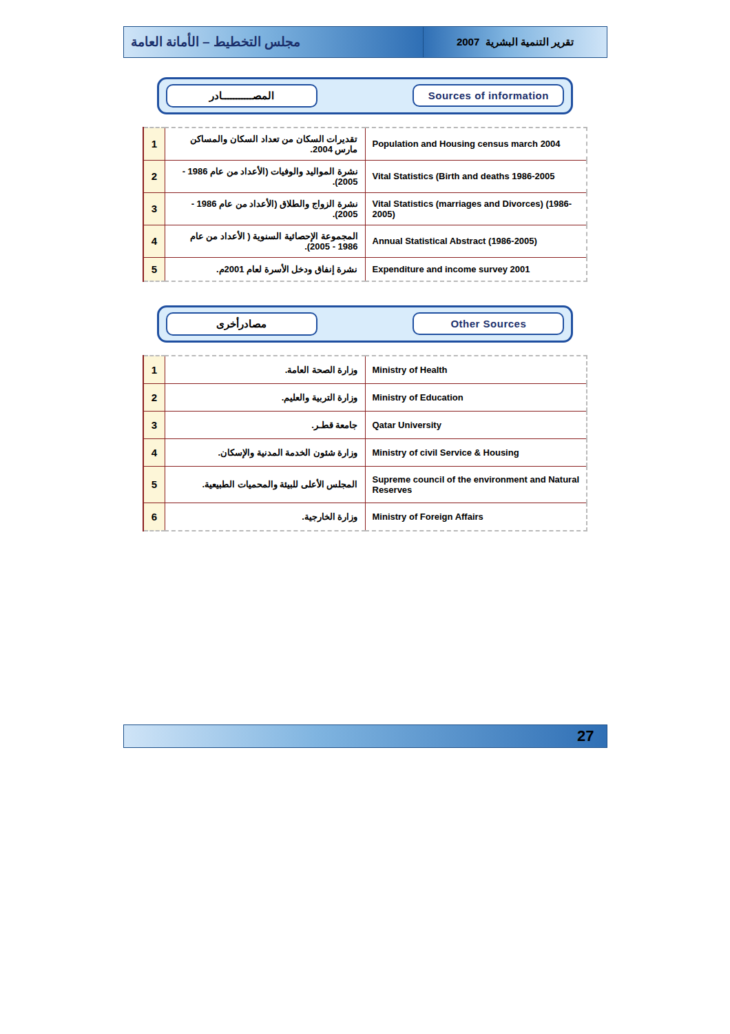تقرير التنمية البشرية 2007
مجلس التخطيط – الأمانة العامة
Sources of information
المصـــــــــــادر
| Population and Housing census march 2004 | تقديرات السكان من تعداد السكان والمساكن مارس 2004. | 1 |
| Vital Statistics (Birth and deaths 1986-2005 | نشرة المواليد والوفيات (الأعداد من عام 1986 - 2005). | 2 |
| Vital Statistics (marriages and Divorces) (1986-2005) | نشرة الزواج والطلاق (الأعداد من عام 1986 - 2005). | 3 |
| Annual Statistical Abstract (1986-2005) | المجموعة الإحصائية السنوية ( الأعداد من عام 1986 - 2005). | 4 |
| Expenditure and income survey 2001 | نشرة إنفاق ودخل الأسرة لعام 2001م. | 5 |
Other Sources
مصادرأخرى
| Ministry of Health | وزارة الصحة العامة. | 1 |
| Ministry of Education | وزارة التربية والعليم. | 2 |
| Qatar University | جامعة قطـر. | 3 |
| Ministry of civil Service & Housing | وزارة شئون الخدمة المدنية والإسكان. | 4 |
| Supreme council of the environment and Natural Reserves | المجلس الأعلى للبيئة والمحميات الطبيعية. | 5 |
| Ministry of Foreign Affairs | وزارة الخارجية. | 6 |
27